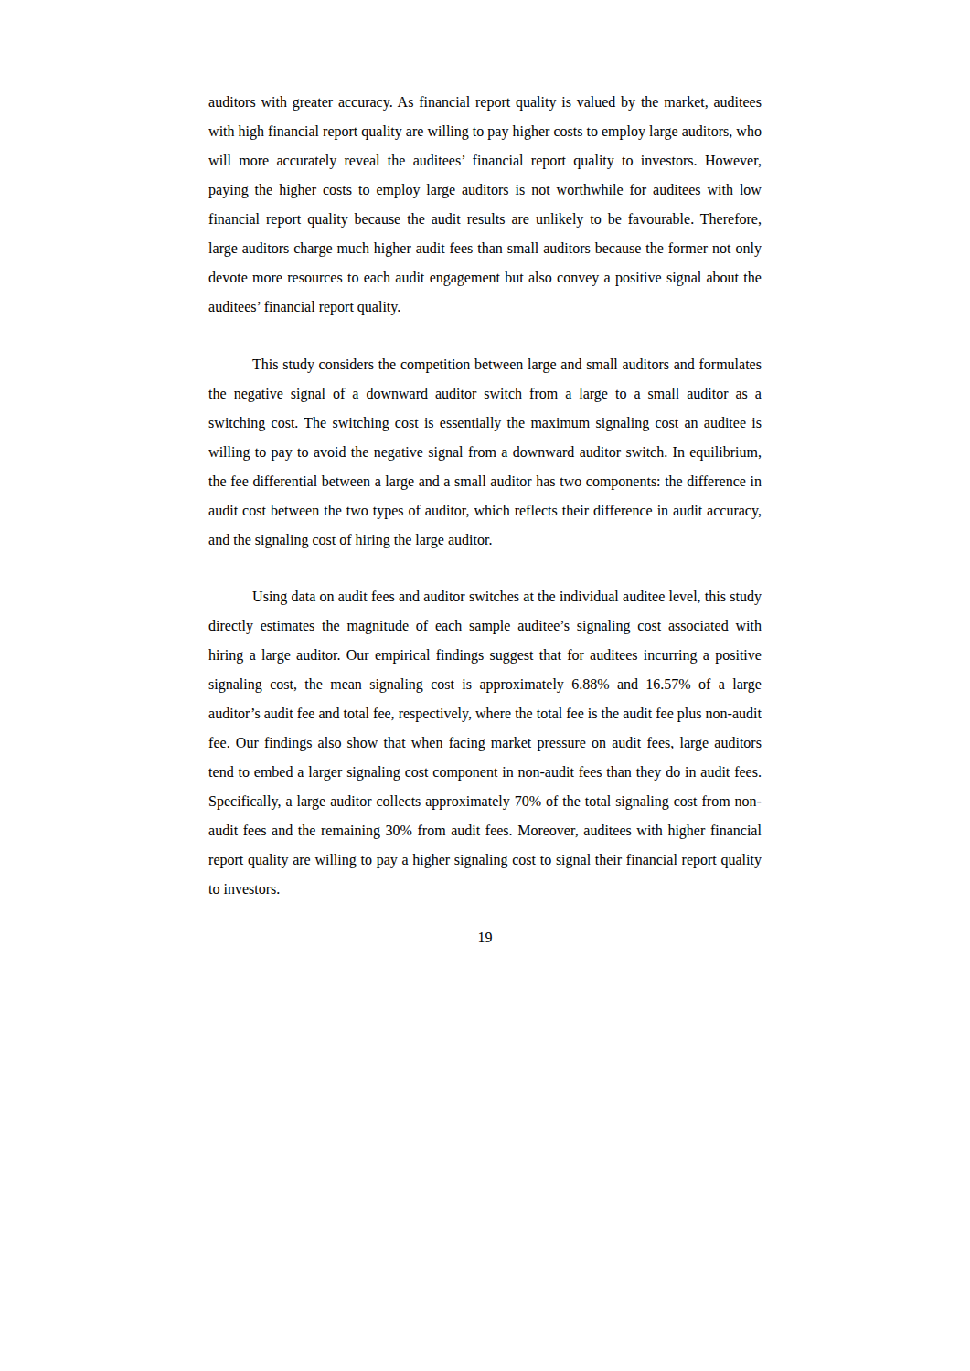auditors with greater accuracy. As financial report quality is valued by the market, auditees with high financial report quality are willing to pay higher costs to employ large auditors, who will more accurately reveal the auditees’ financial report quality to investors. However, paying the higher costs to employ large auditors is not worthwhile for auditees with low financial report quality because the audit results are unlikely to be favourable. Therefore, large auditors charge much higher audit fees than small auditors because the former not only devote more resources to each audit engagement but also convey a positive signal about the auditees’ financial report quality.
This study considers the competition between large and small auditors and formulates the negative signal of a downward auditor switch from a large to a small auditor as a switching cost. The switching cost is essentially the maximum signaling cost an auditee is willing to pay to avoid the negative signal from a downward auditor switch. In equilibrium, the fee differential between a large and a small auditor has two components: the difference in audit cost between the two types of auditor, which reflects their difference in audit accuracy, and the signaling cost of hiring the large auditor.
Using data on audit fees and auditor switches at the individual auditee level, this study directly estimates the magnitude of each sample auditee’s signaling cost associated with hiring a large auditor. Our empirical findings suggest that for auditees incurring a positive signaling cost, the mean signaling cost is approximately 6.88% and 16.57% of a large auditor’s audit fee and total fee, respectively, where the total fee is the audit fee plus non-audit fee. Our findings also show that when facing market pressure on audit fees, large auditors tend to embed a larger signaling cost component in non-audit fees than they do in audit fees. Specifically, a large auditor collects approximately 70% of the total signaling cost from non-audit fees and the remaining 30% from audit fees. Moreover, auditees with higher financial report quality are willing to pay a higher signaling cost to signal their financial report quality to investors.
19